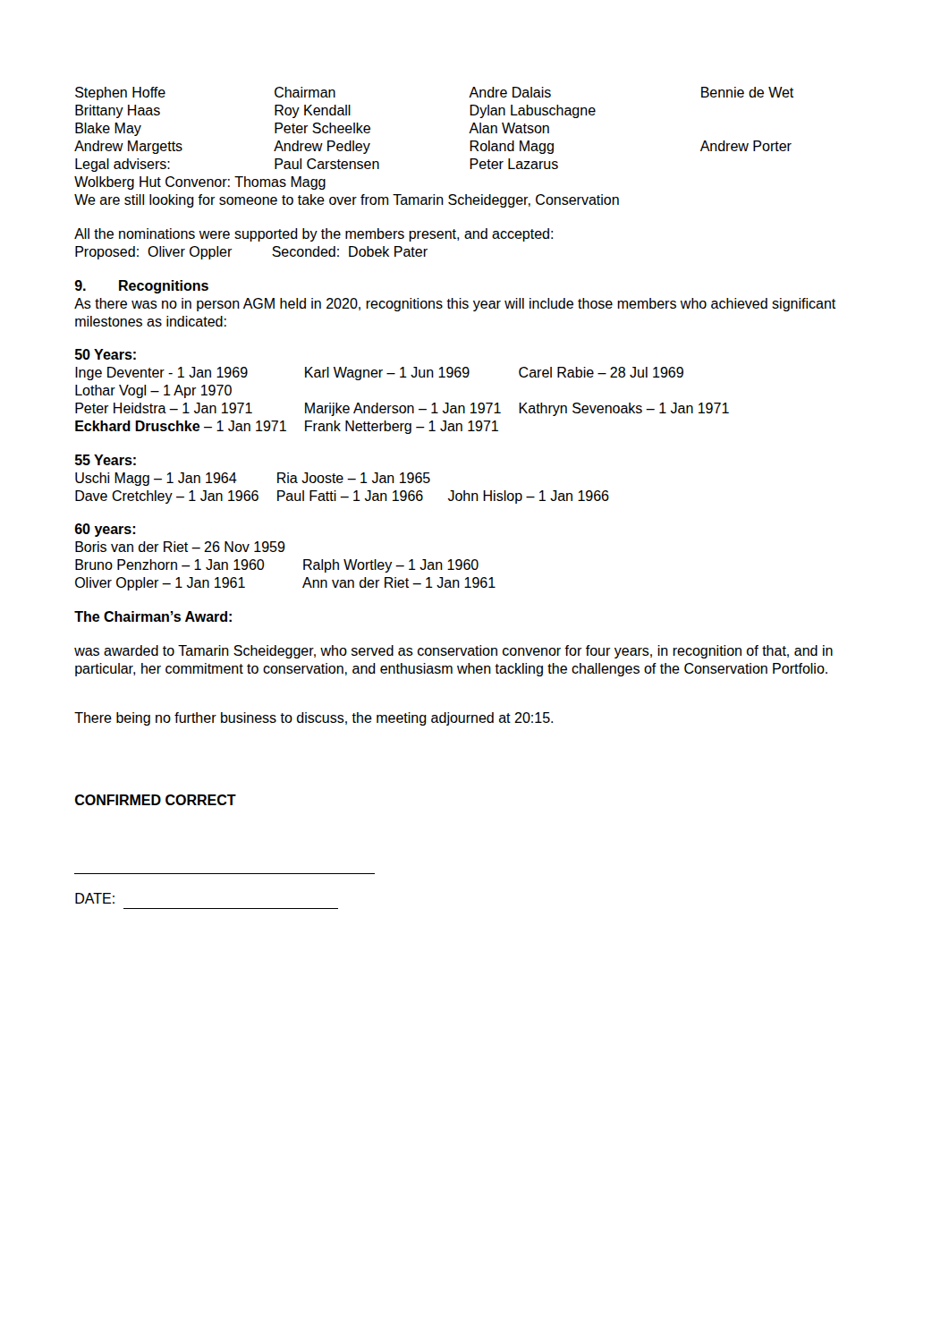| Stephen Hoffe | Chairman | Andre Dalais | Bennie de Wet |
| Brittany Haas | Roy Kendall | Dylan Labuschagne | |
| Blake May | Peter Scheelke | Alan Watson | |
| Andrew Margetts | Andrew Pedley | Roland Magg | Andrew Porter |
| Legal advisers: | Paul Carstensen | Peter Lazarus | |
Wolkberg Hut Convenor: Thomas Magg
We are still looking for someone to take over from Tamarin Scheidegger, Conservation
All the nominations were supported by the members present, and accepted:
Proposed: Oliver Oppler Seconded: Dobek Pater
9. Recognitions
As there was no in person AGM held in 2020, recognitions this year will include those members who achieved significant milestones as indicated:
50 Years:
| Inge Deventer - 1 Jan 1969 | Karl Wagner – 1 Jun 1969 | Carel Rabie – 28 Jul 1969 |
| Lothar Vogl – 1 Apr 1970 | | |
| Peter Heidstra – 1 Jan 1971 | Marijke Anderson – 1 Jan 1971 | Kathryn Sevenoaks – 1 Jan 1971 |
| Eckhard Druschke – 1 Jan 1971 | Frank Netterberg – 1 Jan 1971 | |
55 Years:
| Uschi Magg – 1 Jan 1964 | Ria Jooste – 1 Jan 1965 | |
| Dave Cretchley – 1 Jan 1966 | Paul Fatti – 1 Jan 1966 | John Hislop – 1 Jan 1966 |
60 years:
| Boris van der Riet – 26 Nov 1959 | |
| Bruno Penzhorn – 1 Jan 1960 | Ralph Wortley – 1 Jan 1960 |
| Oliver Oppler – 1 Jan 1961 | Ann van der Riet – 1 Jan 1961 |
The Chairman’s Award:
was awarded to Tamarin Scheidegger, who served as conservation convenor for four years, in recognition of that, and in particular, her commitment to conservation, and enthusiasm when tackling the challenges of the Conservation Portfolio.
There being no further business to discuss, the meeting adjourned at 20:15.
CONFIRMED CORRECT
DATE: